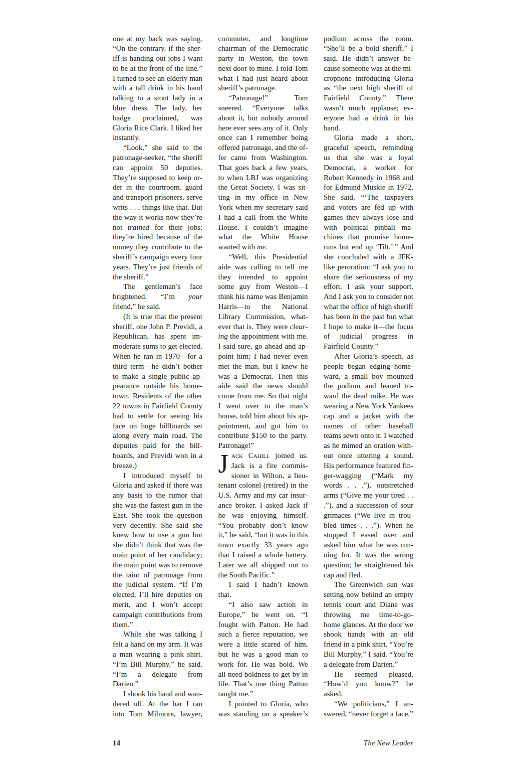one at my back was saying. “On the contrary, if the sheriff is handing out jobs I want to be at the front of the line.” I turned to see an elderly man with a tall drink in his hand talking to a stout lady in a blue dress. The lady, her badge proclaimed, was Gloria Rice Clark. I liked her instantly.
“Look,” she said to the patronage-seeker, “the sheriff can appoint 50 deputies. They’re supposed to keep order in the courtroom, guard and transport prisoners, serve writs . . . things like that. But the way it works now they’re not trained for their jobs; they’re hired because of the money they contribute to the sheriff’s campaign every four years. They’re just friends of the sheriff.”
The gentleman’s face brightened. “I’m your friend,” he said.
(It is true that the present sheriff, one John P. Previdi, a Republican, has spent immoderate sums to get elected. When he ran in 1970—for a third term—he didn’t bother to make a single public appearance outside his hometown. Residents of the other 22 towns in Fairfield County had to settle for seeing his face on huge billboards set along every main road. The deputies paid for the billboards, and Previdi won in a breeze.)
I introduced myself to Gloria and asked if there was any basis to the rumor that she was the fastest gun in the East. She took the question very decently. She said she knew how to use a gun but she didn’t think that was the main point of her candidacy; the main point was to remove the taint of patronage from the judicial system. “If I’m elected, I’ll hire deputies on merit, and I won’t accept campaign contributions from them.”
While she was talking I felt a hand on my arm. It was a man wearing a pink shirt. “I’m Bill Murphy,” he said. “I’m a delegate from Darien.”
I shook his hand and wandered off. At the bar I ran into Tom Milmore, lawyer, commuter, and longtime chairman of the Democratic party in Weston, the town next door to mine. I told Tom what I had just heard about sheriff’s patronage.
“Patronage!” Tom sneered. “Everyone talks about it, but nobody around here ever sees any of it. Only once can I remember being offered patronage, and the offer came from Washington. That goes back a few years, to when LBJ was organizing the Great Society. I was sitting in my office in New York when my secretary said I had a call from the White House. I couldn’t imagine what the White House wanted with me.
“Well, this Presidential aide was calling to tell me they intended to appoint some guy from Weston—I think his name was Benjamin Harris—to the National Library Commission, whatever that is. They were clearing the appointment with me. I said sure, go ahead and appoint him; I had never even met the man, but I knew he was a Democrat. Then this aide said the news should come from me. So that night I went over to the man’s house, told him about his appointment, and got him to contribute $150 to the party. Patronage!”
Jack Cahill joined us. Jack is a fire commissioner in Wilton, a lieutenant colonel (retired) in the U.S. Army and my car insurance broker. I asked Jack if he was enjoying himself. “You probably don’t know it,” he said, “but it was in this town exactly 33 years ago that I raised a whole battery. Later we all shipped out to the South Pacific.”
I said I hadn’t known that.
“I also saw action in Europe,” he went on. “I fought with Patton. He had such a fierce reputation, we were a little scared of him, but he was a good man to work for. He was bold. We all need boldness to get by in life. That’s one thing Patton taught me.”
I pointed to Gloria, who was standing on a speaker’s podium across the room. “She’ll be a bold sheriff,” I said. He didn’t answer because someone was at the microphone introducing Gloria as “the next high sheriff of Fairfield County.” There wasn’t much applause; everyone had a drink in his hand.
Gloria made a short, graceful speech, reminding us that she was a loyal Democrat, a worker for Robert Kennedy in 1968 and for Edmund Muskie in 1972. She said, “‘The taxpayers and voters are fed up with games they always lose and with political pinball machines that promise homeruns but end up ‘Tilt.’ ” And she concluded with a JFK-like peroration: “I ask you to share the seriousness of my effort. I ask your support. And I ask you to consider not what the office of high sheriff has been in the past but what I hope to make it—the focus of judicial progress in Fairfield County.”
After Gloria’s speech, as people began edging homeward, a small boy mounted the podium and leaned toward the dead mike. He was wearing a New York Yankees cap and a jacket with the names of other baseball teams sewn onto it. I watched as he mimed an oration without once uttering a sound. His performance featured finger-wagging (“Mark my words . . .”), outstretched arms (“Give me your tired . . .”), and a succession of sour grimaces (“We live in troubled times . . .”). When he stopped I eased over and asked him what he was running for. It was the wrong question; he straightened his cap and fled.
The Greenwich sun was setting now behind an empty tennis court and Diane was throwing me time-to-go-home glances. At the door we shook hands with an old friend in a pink shirt. “You’re Bill Murphy,” I said. “You’re a delegate from Darien.”
He seemed pleased. “How’d you know?” he asked.
“We politicians,” I answered, “never forget a face.”
14 The New Leader